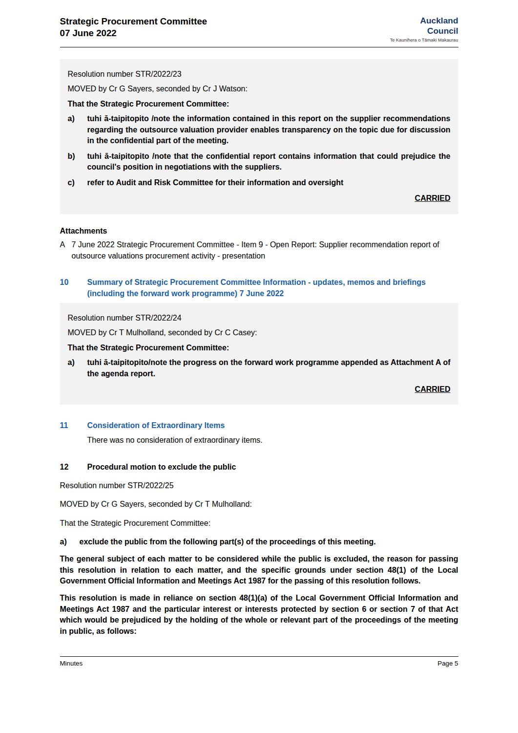Strategic Procurement Committee
07 June 2022
AucklandCouncil Te Kaunihera o Tāmaki Makaurau
Resolution number STR/2022/23
MOVED by Cr G Sayers, seconded by Cr J Watson:
That the Strategic Procurement Committee:
a) tuhi ā-taipitopito /note the information contained in this report on the supplier recommendations regarding the outsource valuation provider enables transparency on the topic due for discussion in the confidential part of the meeting.
b) tuhi ā-taipitopito /note that the confidential report contains information that could prejudice the council's position in negotiations with the suppliers.
c) refer to Audit and Risk Committee for their information and oversight
CARRIED
Attachments
A 7 June 2022 Strategic Procurement Committee - Item 9 - Open Report: Supplier recommendation report of outsource valuations procurement activity - presentation
10 Summary of Strategic Procurement Committee Information - updates, memos and briefings (including the forward work programme) 7 June 2022
Resolution number STR/2022/24
MOVED by Cr T Mulholland, seconded by Cr C Casey:
That the Strategic Procurement Committee:
a) tuhi ā-taipitopito/note the progress on the forward work programme appended as Attachment A of the agenda report.
CARRIED
11 Consideration of Extraordinary Items
There was no consideration of extraordinary items.
12 Procedural motion to exclude the public
Resolution number STR/2022/25
MOVED by Cr G Sayers, seconded by Cr T Mulholland:
That the Strategic Procurement Committee:
a) exclude the public from the following part(s) of the proceedings of this meeting.
The general subject of each matter to be considered while the public is excluded, the reason for passing this resolution in relation to each matter, and the specific grounds under section 48(1) of the Local Government Official Information and Meetings Act 1987 for the passing of this resolution follows.
This resolution is made in reliance on section 48(1)(a) of the Local Government Official Information and Meetings Act 1987 and the particular interest or interests protected by section 6 or section 7 of that Act which would be prejudiced by the holding of the whole or relevant part of the proceedings of the meeting in public, as follows:
Minutes Page 5